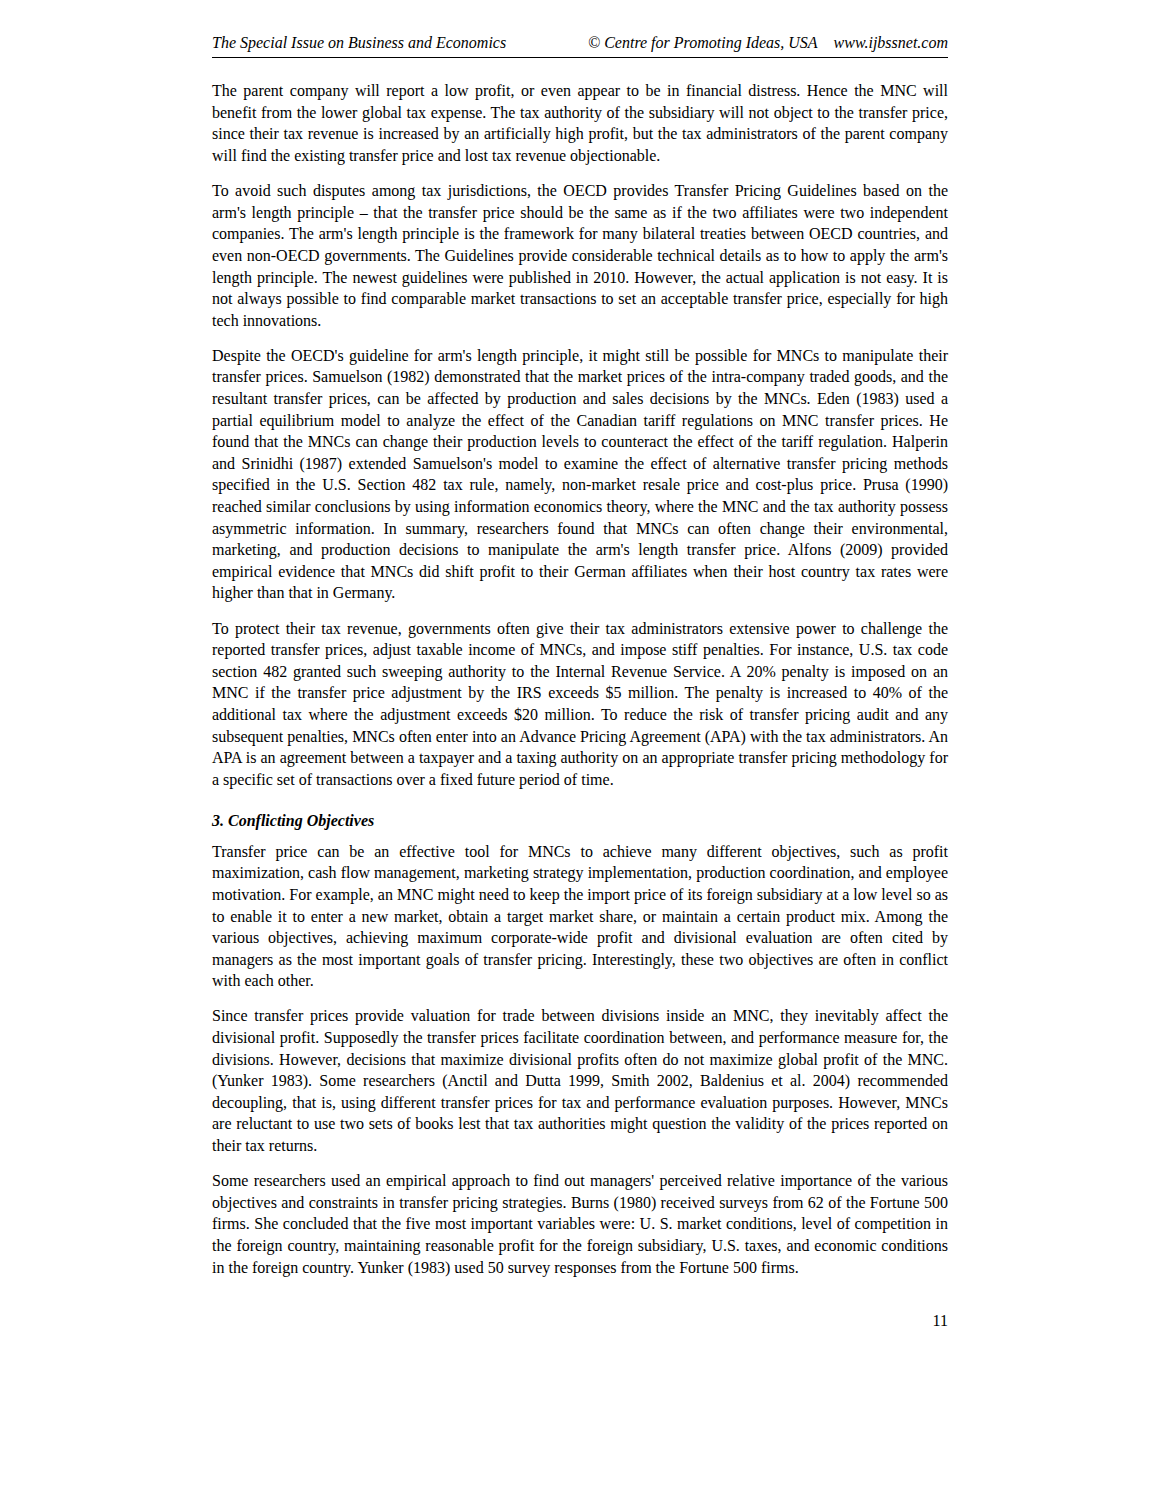The Special Issue on Business and Economics © Centre for Promoting Ideas, USA www.ijbssnet.com
The parent company will report a low profit, or even appear to be in financial distress. Hence the MNC will benefit from the lower global tax expense. The tax authority of the subsidiary will not object to the transfer price, since their tax revenue is increased by an artificially high profit, but the tax administrators of the parent company will find the existing transfer price and lost tax revenue objectionable.
To avoid such disputes among tax jurisdictions, the OECD provides Transfer Pricing Guidelines based on the arm's length principle – that the transfer price should be the same as if the two affiliates were two independent companies. The arm's length principle is the framework for many bilateral treaties between OECD countries, and even non-OECD governments. The Guidelines provide considerable technical details as to how to apply the arm's length principle. The newest guidelines were published in 2010. However, the actual application is not easy. It is not always possible to find comparable market transactions to set an acceptable transfer price, especially for high tech innovations.
Despite the OECD's guideline for arm's length principle, it might still be possible for MNCs to manipulate their transfer prices. Samuelson (1982) demonstrated that the market prices of the intra-company traded goods, and the resultant transfer prices, can be affected by production and sales decisions by the MNCs. Eden (1983) used a partial equilibrium model to analyze the effect of the Canadian tariff regulations on MNC transfer prices. He found that the MNCs can change their production levels to counteract the effect of the tariff regulation. Halperin and Srinidhi (1987) extended Samuelson's model to examine the effect of alternative transfer pricing methods specified in the U.S. Section 482 tax rule, namely, non-market resale price and cost-plus price. Prusa (1990) reached similar conclusions by using information economics theory, where the MNC and the tax authority possess asymmetric information. In summary, researchers found that MNCs can often change their environmental, marketing, and production decisions to manipulate the arm's length transfer price. Alfons (2009) provided empirical evidence that MNCs did shift profit to their German affiliates when their host country tax rates were higher than that in Germany.
To protect their tax revenue, governments often give their tax administrators extensive power to challenge the reported transfer prices, adjust taxable income of MNCs, and impose stiff penalties. For instance, U.S. tax code section 482 granted such sweeping authority to the Internal Revenue Service. A 20% penalty is imposed on an MNC if the transfer price adjustment by the IRS exceeds $5 million. The penalty is increased to 40% of the additional tax where the adjustment exceeds $20 million. To reduce the risk of transfer pricing audit and any subsequent penalties, MNCs often enter into an Advance Pricing Agreement (APA) with the tax administrators. An APA is an agreement between a taxpayer and a taxing authority on an appropriate transfer pricing methodology for a specific set of transactions over a fixed future period of time.
3. Conflicting Objectives
Transfer price can be an effective tool for MNCs to achieve many different objectives, such as profit maximization, cash flow management, marketing strategy implementation, production coordination, and employee motivation. For example, an MNC might need to keep the import price of its foreign subsidiary at a low level so as to enable it to enter a new market, obtain a target market share, or maintain a certain product mix. Among the various objectives, achieving maximum corporate-wide profit and divisional evaluation are often cited by managers as the most important goals of transfer pricing. Interestingly, these two objectives are often in conflict with each other.
Since transfer prices provide valuation for trade between divisions inside an MNC, they inevitably affect the divisional profit. Supposedly the transfer prices facilitate coordination between, and performance measure for, the divisions. However, decisions that maximize divisional profits often do not maximize global profit of the MNC. (Yunker 1983). Some researchers (Anctil and Dutta 1999, Smith 2002, Baldenius et al. 2004) recommended decoupling, that is, using different transfer prices for tax and performance evaluation purposes. However, MNCs are reluctant to use two sets of books lest that tax authorities might question the validity of the prices reported on their tax returns.
Some researchers used an empirical approach to find out managers' perceived relative importance of the various objectives and constraints in transfer pricing strategies. Burns (1980) received surveys from 62 of the Fortune 500 firms. She concluded that the five most important variables were: U. S. market conditions, level of competition in the foreign country, maintaining reasonable profit for the foreign subsidiary, U.S. taxes, and economic conditions in the foreign country. Yunker (1983) used 50 survey responses from the Fortune 500 firms.
11